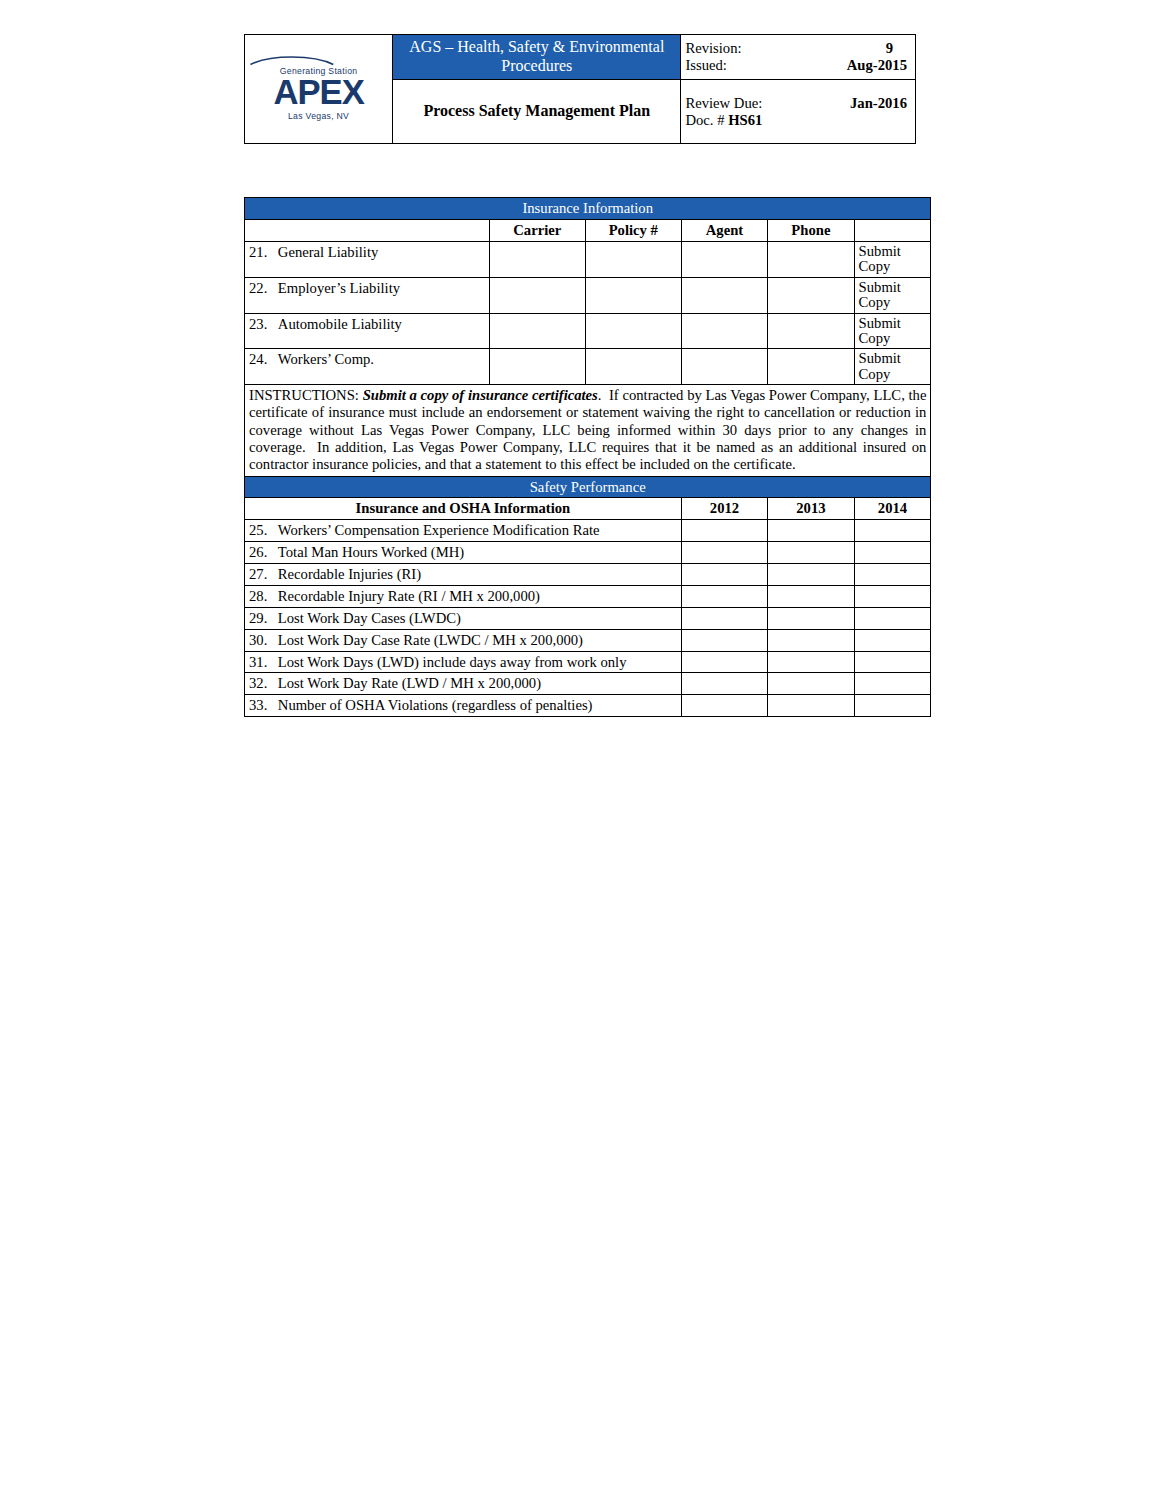| Generating Station APEX Las Vegas, NV | AGS – Health, Safety & Environmental Procedures | Revision: 9 Issued: Aug-2015 |
| Process Safety Management Plan | Review Due: Jan-2016 Doc. # HS61 |
| Insurance Information |
| | Carrier | Policy # | Agent | Phone | |
| 21. General Liability | | | | | Submit Copy |
| 22. Employer’s Liability | | | | | Submit Copy |
| 23. Automobile Liability | | | | | Submit Copy |
| 24. Workers’ Comp. | | | | | Submit Copy |
| INSTRUCTIONS: Submit a copy of insurance certificates . If contracted by Las Vegas Power Company, LLC, the certificate of insurance must include an endorsement or statement waiving the right to cancellation or reduction in coverage without Las Vegas Power Company, LLC being informed within 30 days prior to any changes in coverage. In addition, Las Vegas Power Company, LLC requires that it be named as an additional insured on contractor insurance policies, and that a statement to this effect be included on the certificate. |
| Safety Performance |
| Insurance and OSHA Information | 2012 | 2013 | 2014 |
| 25. Workers’ Compensation Experience Modification Rate | | | |
| 26. Total Man Hours Worked (MH) | | | |
| 27. Recordable Injuries (RI) | | | |
| 28. Recordable Injury Rate (RI / MH x 200,000) | | | |
| 29. Lost Work Day Cases (LWDC) | | | |
| 30. Lost Work Day Case Rate (LWDC / MH x 200,000) | | | |
| 31. Lost Work Days (LWD) include days away from work only | | | |
| 32. Lost Work Day Rate (LWD / MH x 200,000) | | | |
| 33. Number of OSHA Violations (regardless of penalties) | | | |